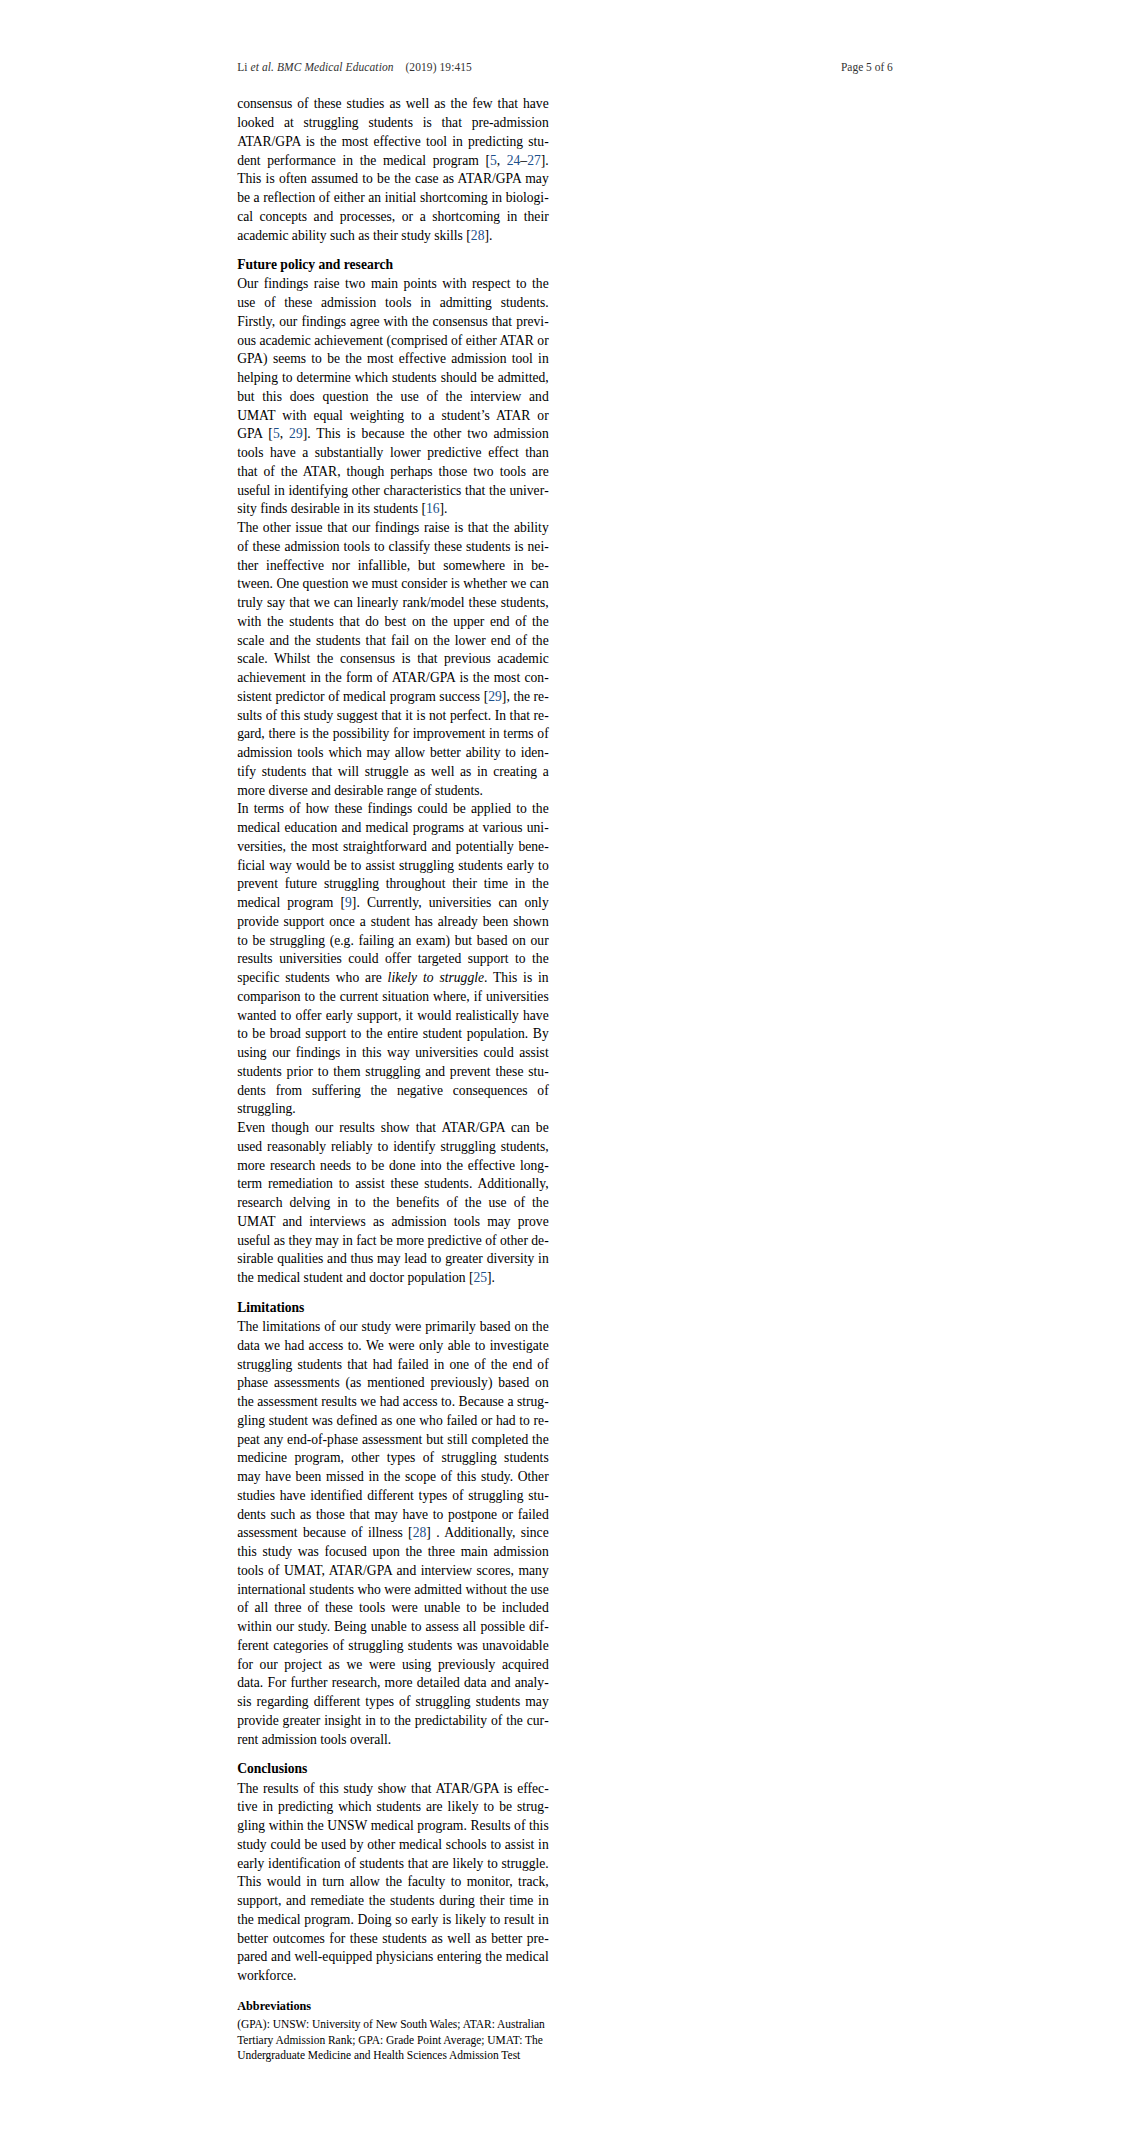Li et al. BMC Medical Education (2019) 19:415
Page 5 of 6
consensus of these studies as well as the few that have looked at struggling students is that pre-admission ATAR/GPA is the most effective tool in predicting student performance in the medical program [5, 24–27]. This is often assumed to be the case as ATAR/GPA may be a reflection of either an initial shortcoming in biological concepts and processes, or a shortcoming in their academic ability such as their study skills [28].
Future policy and research
Our findings raise two main points with respect to the use of these admission tools in admitting students. Firstly, our findings agree with the consensus that previous academic achievement (comprised of either ATAR or GPA) seems to be the most effective admission tool in helping to determine which students should be admitted, but this does question the use of the interview and UMAT with equal weighting to a student’s ATAR or GPA [5, 29]. This is because the other two admission tools have a substantially lower predictive effect than that of the ATAR, though perhaps those two tools are useful in identifying other characteristics that the university finds desirable in its students [16].
The other issue that our findings raise is that the ability of these admission tools to classify these students is neither ineffective nor infallible, but somewhere in between. One question we must consider is whether we can truly say that we can linearly rank/model these students, with the students that do best on the upper end of the scale and the students that fail on the lower end of the scale. Whilst the consensus is that previous academic achievement in the form of ATAR/GPA is the most consistent predictor of medical program success [29], the results of this study suggest that it is not perfect. In that regard, there is the possibility for improvement in terms of admission tools which may allow better ability to identify students that will struggle as well as in creating a more diverse and desirable range of students.
In terms of how these findings could be applied to the medical education and medical programs at various universities, the most straightforward and potentially beneficial way would be to assist struggling students early to prevent future struggling throughout their time in the medical program [9]. Currently, universities can only provide support once a student has already been shown to be struggling (e.g. failing an exam) but based on our results universities could offer targeted support to the specific students who are likely to struggle. This is in comparison to the current situation where, if universities wanted to offer early support, it would realistically have to be broad support to the entire student population. By using our findings in this way universities could assist students prior to them struggling and prevent these students from suffering the negative consequences of struggling.
Even though our results show that ATAR/GPA can be used reasonably reliably to identify struggling students, more research needs to be done into the effective long-term remediation to assist these students. Additionally, research delving in to the benefits of the use of the UMAT and interviews as admission tools may prove useful as they may in fact be more predictive of other desirable qualities and thus may lead to greater diversity in the medical student and doctor population [25].
Limitations
The limitations of our study were primarily based on the data we had access to. We were only able to investigate struggling students that had failed in one of the end of phase assessments (as mentioned previously) based on the assessment results we had access to. Because a struggling student was defined as one who failed or had to repeat any end-of-phase assessment but still completed the medicine program, other types of struggling students may have been missed in the scope of this study. Other studies have identified different types of struggling students such as those that may have to postpone or failed assessment because of illness [28] . Additionally, since this study was focused upon the three main admission tools of UMAT, ATAR/GPA and interview scores, many international students who were admitted without the use of all three of these tools were unable to be included within our study. Being unable to assess all possible different categories of struggling students was unavoidable for our project as we were using previously acquired data. For further research, more detailed data and analysis regarding different types of struggling students may provide greater insight in to the predictability of the current admission tools overall.
Conclusions
The results of this study show that ATAR/GPA is effective in predicting which students are likely to be struggling within the UNSW medical program. Results of this study could be used by other medical schools to assist in early identification of students that are likely to struggle. This would in turn allow the faculty to monitor, track, support, and remediate the students during their time in the medical program. Doing so early is likely to result in better outcomes for these students as well as better prepared and well-equipped physicians entering the medical workforce.
Abbreviations
(GPA): UNSW: University of New South Wales; ATAR: Australian Tertiary Admission Rank; GPA: Grade Point Average; UMAT: The Undergraduate Medicine and Health Sciences Admission Test